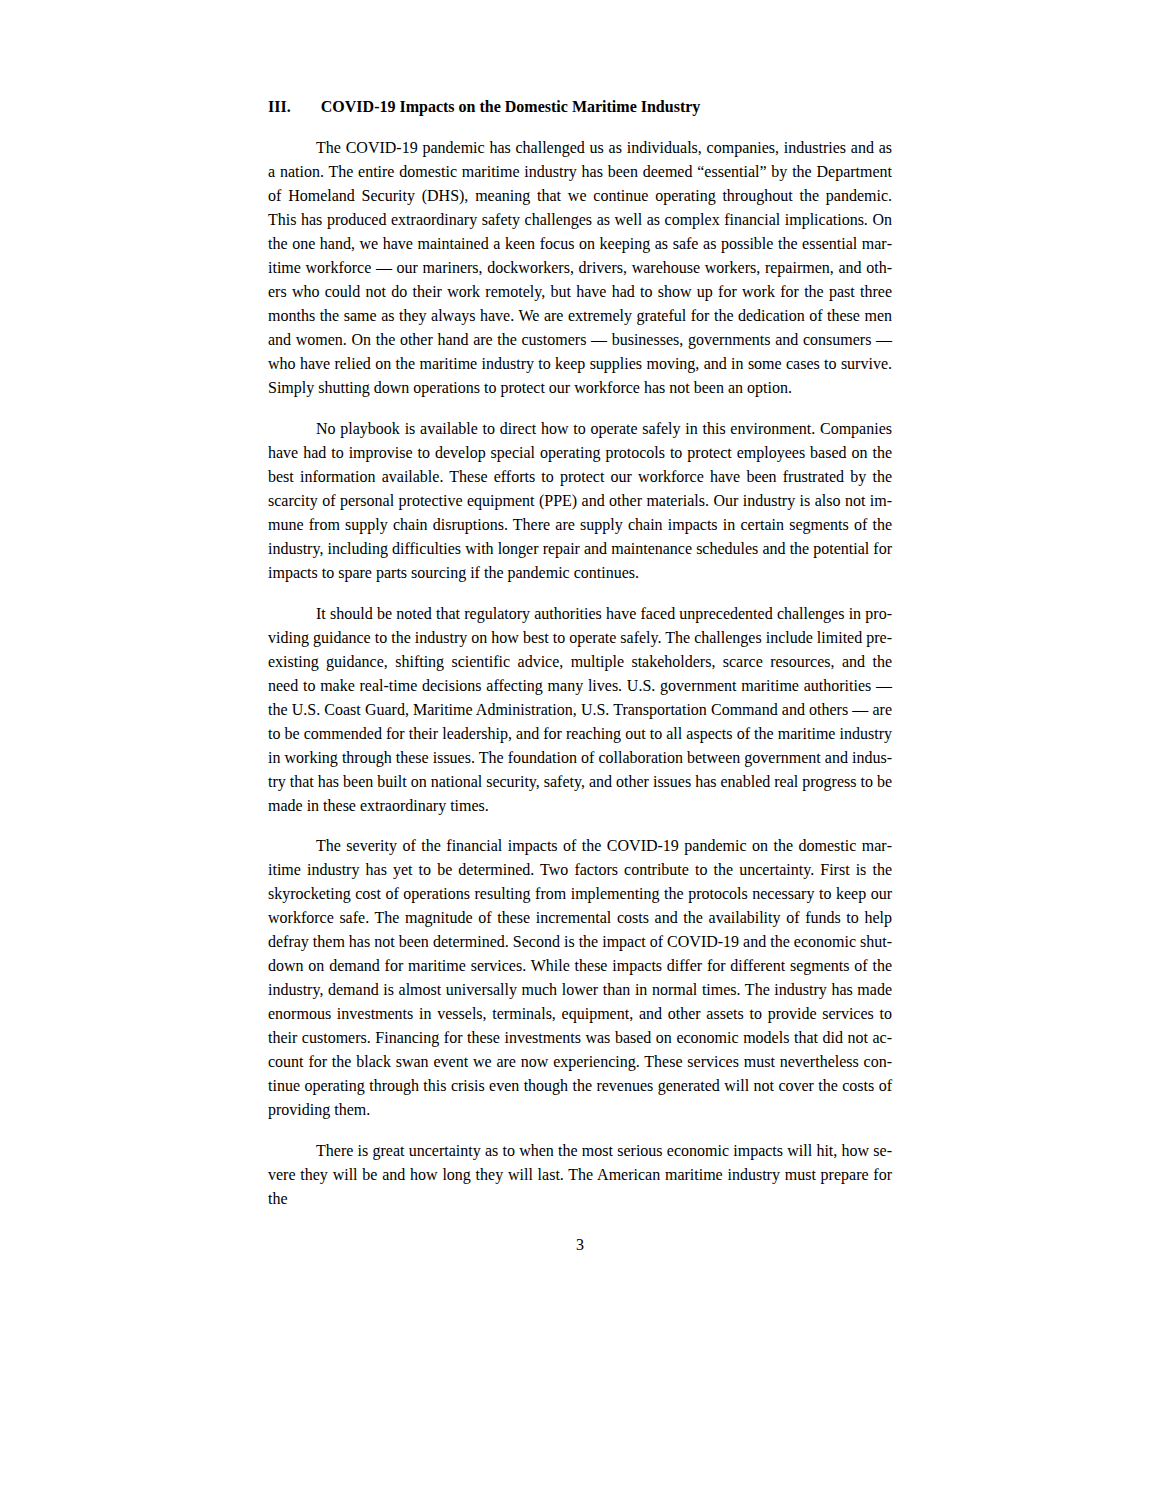III. COVID-19 Impacts on the Domestic Maritime Industry
The COVID-19 pandemic has challenged us as individuals, companies, industries and as a nation. The entire domestic maritime industry has been deemed “essential” by the Department of Homeland Security (DHS), meaning that we continue operating throughout the pandemic. This has produced extraordinary safety challenges as well as complex financial implications. On the one hand, we have maintained a keen focus on keeping as safe as possible the essential maritime workforce — our mariners, dockworkers, drivers, warehouse workers, repairmen, and others who could not do their work remotely, but have had to show up for work for the past three months the same as they always have. We are extremely grateful for the dedication of these men and women. On the other hand are the customers — businesses, governments and consumers — who have relied on the maritime industry to keep supplies moving, and in some cases to survive. Simply shutting down operations to protect our workforce has not been an option.
No playbook is available to direct how to operate safely in this environment. Companies have had to improvise to develop special operating protocols to protect employees based on the best information available. These efforts to protect our workforce have been frustrated by the scarcity of personal protective equipment (PPE) and other materials. Our industry is also not immune from supply chain disruptions. There are supply chain impacts in certain segments of the industry, including difficulties with longer repair and maintenance schedules and the potential for impacts to spare parts sourcing if the pandemic continues.
It should be noted that regulatory authorities have faced unprecedented challenges in providing guidance to the industry on how best to operate safely. The challenges include limited pre-existing guidance, shifting scientific advice, multiple stakeholders, scarce resources, and the need to make real-time decisions affecting many lives. U.S. government maritime authorities — the U.S. Coast Guard, Maritime Administration, U.S. Transportation Command and others — are to be commended for their leadership, and for reaching out to all aspects of the maritime industry in working through these issues. The foundation of collaboration between government and industry that has been built on national security, safety, and other issues has enabled real progress to be made in these extraordinary times.
The severity of the financial impacts of the COVID-19 pandemic on the domestic maritime industry has yet to be determined. Two factors contribute to the uncertainty. First is the skyrocketing cost of operations resulting from implementing the protocols necessary to keep our workforce safe. The magnitude of these incremental costs and the availability of funds to help defray them has not been determined. Second is the impact of COVID-19 and the economic shutdown on demand for maritime services. While these impacts differ for different segments of the industry, demand is almost universally much lower than in normal times. The industry has made enormous investments in vessels, terminals, equipment, and other assets to provide services to their customers. Financing for these investments was based on economic models that did not account for the black swan event we are now experiencing. These services must nevertheless continue operating through this crisis even though the revenues generated will not cover the costs of providing them.
There is great uncertainty as to when the most serious economic impacts will hit, how severe they will be and how long they will last. The American maritime industry must prepare for the
3